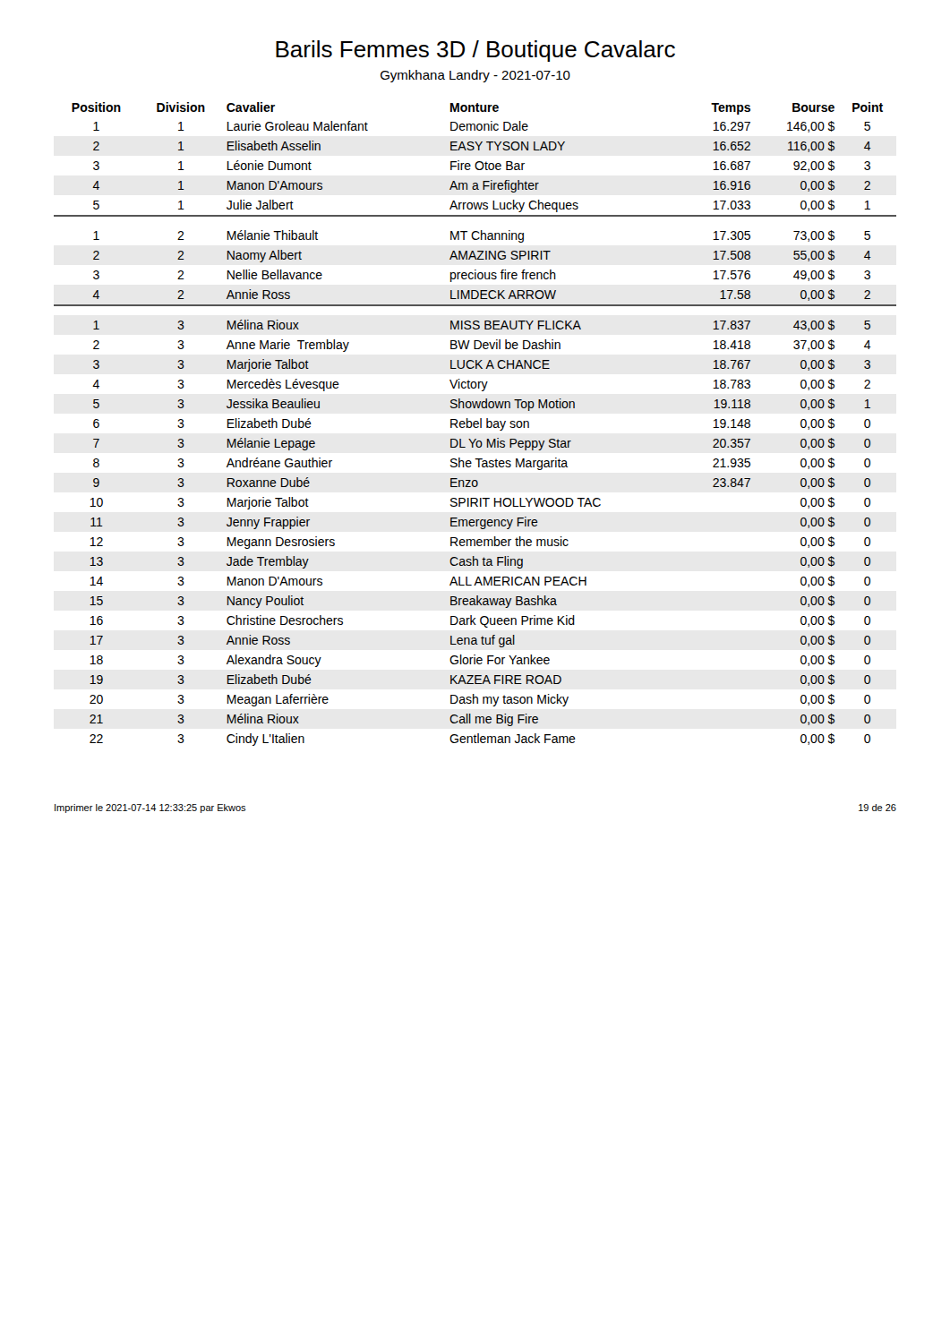Barils Femmes 3D / Boutique Cavalarc
Gymkhana Landry - 2021-07-10
| Position | Division | Cavalier | Monture | Temps | Bourse | Point |
| --- | --- | --- | --- | --- | --- | --- |
| 1 | 1 | Laurie Groleau Malenfant | Demonic Dale | 16.297 | 146,00 $ | 5 |
| 2 | 1 | Elisabeth Asselin | EASY TYSON LADY | 16.652 | 116,00 $ | 4 |
| 3 | 1 | Léonie Dumont | Fire Otoe Bar | 16.687 | 92,00 $ | 3 |
| 4 | 1 | Manon D'Amours | Am a Firefighter | 16.916 | 0,00 $ | 2 |
| 5 | 1 | Julie Jalbert | Arrows Lucky Cheques | 17.033 | 0,00 $ | 1 |
| 1 | 2 | Mélanie Thibault | MT Channing | 17.305 | 73,00 $ | 5 |
| 2 | 2 | Naomy Albert | AMAZING SPIRIT | 17.508 | 55,00 $ | 4 |
| 3 | 2 | Nellie Bellavance | precious fire french | 17.576 | 49,00 $ | 3 |
| 4 | 2 | Annie Ross | LIMDECK ARROW | 17.58 | 0,00 $ | 2 |
| 1 | 3 | Mélina Rioux | MISS BEAUTY FLICKA | 17.837 | 43,00 $ | 5 |
| 2 | 3 | Anne Marie Tremblay | BW Devil be Dashin | 18.418 | 37,00 $ | 4 |
| 3 | 3 | Marjorie Talbot | LUCK A CHANCE | 18.767 | 0,00 $ | 3 |
| 4 | 3 | Mercedès Lévesque | Victory | 18.783 | 0,00 $ | 2 |
| 5 | 3 | Jessika Beaulieu | Showdown Top Motion | 19.118 | 0,00 $ | 1 |
| 6 | 3 | Elizabeth Dubé | Rebel bay son | 19.148 | 0,00 $ | 0 |
| 7 | 3 | Mélanie Lepage | DL Yo Mis Peppy Star | 20.357 | 0,00 $ | 0 |
| 8 | 3 | Andréane Gauthier | She Tastes Margarita | 21.935 | 0,00 $ | 0 |
| 9 | 3 | Roxanne Dubé | Enzo | 23.847 | 0,00 $ | 0 |
| 10 | 3 | Marjorie Talbot | SPIRIT HOLLYWOOD TAC | | 0,00 $ | 0 |
| 11 | 3 | Jenny Frappier | Emergency Fire | | 0,00 $ | 0 |
| 12 | 3 | Megann Desrosiers | Remember the music | | 0,00 $ | 0 |
| 13 | 3 | Jade Tremblay | Cash ta Fling | | 0,00 $ | 0 |
| 14 | 3 | Manon D'Amours | ALL AMERICAN PEACH | | 0,00 $ | 0 |
| 15 | 3 | Nancy Pouliot | Breakaway Bashka | | 0,00 $ | 0 |
| 16 | 3 | Christine Desrochers | Dark Queen Prime Kid | | 0,00 $ | 0 |
| 17 | 3 | Annie Ross | Lena tuf gal | | 0,00 $ | 0 |
| 18 | 3 | Alexandra Soucy | Glorie For Yankee | | 0,00 $ | 0 |
| 19 | 3 | Elizabeth Dubé | KAZEA FIRE ROAD | | 0,00 $ | 0 |
| 20 | 3 | Meagan Laferrière | Dash my tason Micky | | 0,00 $ | 0 |
| 21 | 3 | Mélina Rioux | Call me Big Fire | | 0,00 $ | 0 |
| 22 | 3 | Cindy L'Italien | Gentleman Jack Fame | | 0,00 $ | 0 |
Imprimer le 2021-07-14 12:33:25 par Ekwos 19 de 26